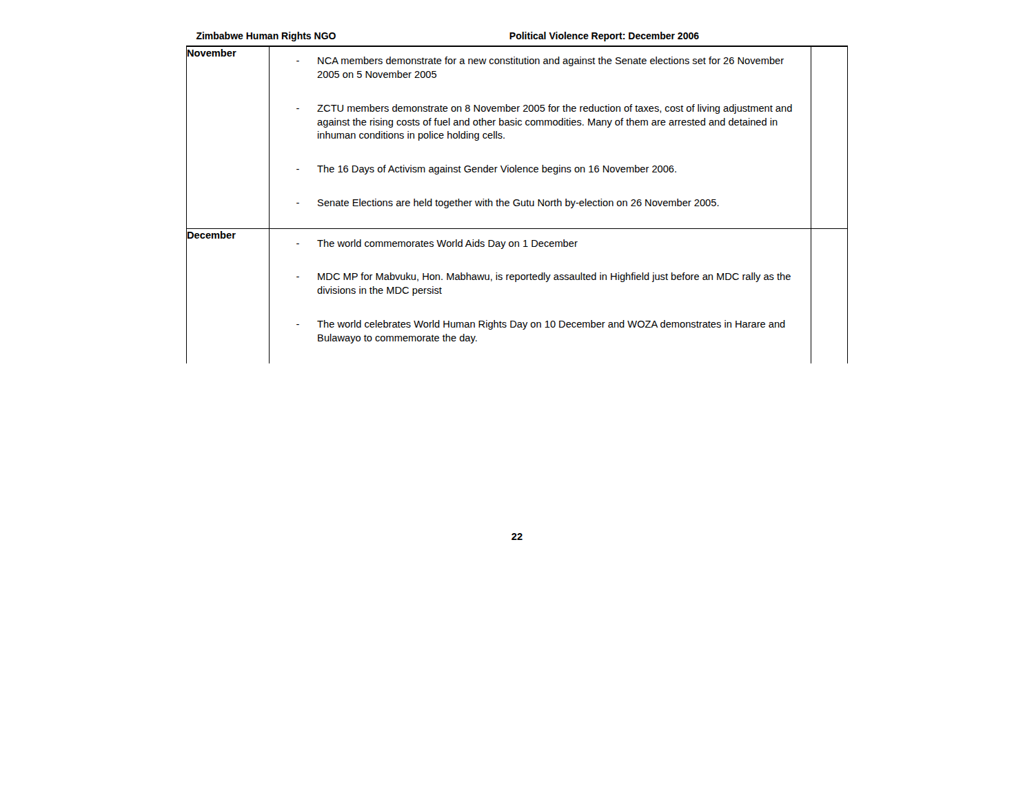Zimbabwe Human Rights NGO
Political Violence Report: December 2006
| November | NCA members demonstrate for a new constitution and against the Senate elections set for 26 November 2005 on 5 November 2005 ZCTU members demonstrate on 8 November 2005 for the reduction of taxes, cost of living adjustment and against the rising costs of fuel and other basic commodities. Many of them are arrested and detained in inhuman conditions in police holding cells. The 16 Days of Activism against Gender Violence begins on 16 November 2006. Senate Elections are held together with the Gutu North by-election on 26 November 2005. | |
| December | The world commemorates World Aids Day on 1 December MDC MP for Mabvuku, Hon. Mabhawu, is reportedly assaulted in Highfield just before an MDC rally as the divisions in the MDC persist The world celebrates World Human Rights Day on 10 December and WOZA demonstrates in Harare and Bulawayo to commemorate the day. | |
22